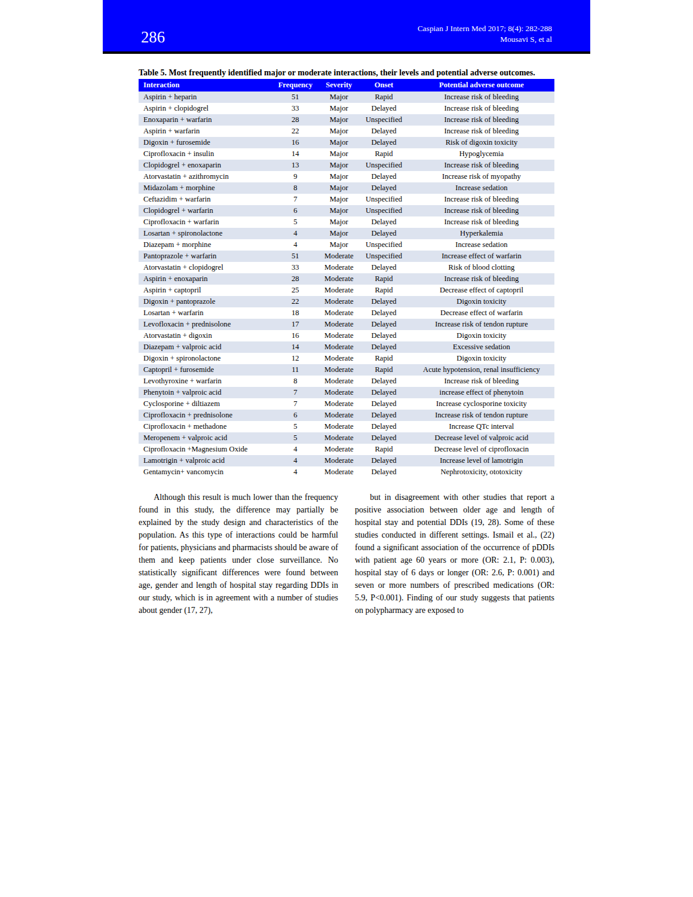286
Caspian J Intern Med 2017; 8(4): 282-288
Mousavi S, et al
Table 5. Most frequently identified major or moderate interactions, their levels and potential adverse outcomes.
| Interaction | Frequency | Severity | Onset | Potential adverse outcome |
| --- | --- | --- | --- | --- |
| Aspirin + heparin | 51 | Major | Rapid | Increase risk of bleeding |
| Aspirin + clopidogrel | 33 | Major | Delayed | Increase risk of bleeding |
| Enoxaparin + warfarin | 28 | Major | Unspecified | Increase risk of bleeding |
| Aspirin + warfarin | 22 | Major | Delayed | Increase risk of bleeding |
| Digoxin + furosemide | 16 | Major | Delayed | Risk of digoxin toxicity |
| Ciprofloxacin + insulin | 14 | Major | Rapid | Hypoglycemia |
| Clopidogrel + enoxaparin | 13 | Major | Unspecified | Increase risk of bleeding |
| Atorvastatin + azithromycin | 9 | Major | Delayed | Increase risk of myopathy |
| Midazolam + morphine | 8 | Major | Delayed | Increase sedation |
| Ceftazidim + warfarin | 7 | Major | Unspecified | Increase risk of bleeding |
| Clopidogrel + warfarin | 6 | Major | Unspecified | Increase risk of bleeding |
| Ciprofloxacin + warfarin | 5 | Major | Delayed | Increase risk of bleeding |
| Losartan + spironolactone | 4 | Major | Delayed | Hyperkalemia |
| Diazepam + morphine | 4 | Major | Unspecified | Increase sedation |
| Pantoprazole + warfarin | 51 | Moderate | Unspecified | Increase effect of warfarin |
| Atorvastatin + clopidogrel | 33 | Moderate | Delayed | Risk of blood clotting |
| Aspirin + enoxaparin | 28 | Moderate | Rapid | Increase risk of bleeding |
| Aspirin + captopril | 25 | Moderate | Rapid | Decrease effect of captopril |
| Digoxin + pantoprazole | 22 | Moderate | Delayed | Digoxin toxicity |
| Losartan + warfarin | 18 | Moderate | Delayed | Decrease effect of warfarin |
| Levofloxacin + prednisolone | 17 | Moderate | Delayed | Increase risk of tendon rupture |
| Atorvastatin + digoxin | 16 | Moderate | Delayed | Digoxin toxicity |
| Diazepam + valproic acid | 14 | Moderate | Delayed | Excessive sedation |
| Digoxin + spironolactone | 12 | Moderate | Rapid | Digoxin toxicity |
| Captopril + furosemide | 11 | Moderate | Rapid | Acute hypotension, renal insufficiency |
| Levothyroxine + warfarin | 8 | Moderate | Delayed | Increase risk of bleeding |
| Phenytoin + valproic acid | 7 | Moderate | Delayed | increase effect of phenytoin |
| Cyclosporine + diltiazem | 7 | Moderate | Delayed | Increase cyclosporine toxicity |
| Ciprofloxacin + prednisolone | 6 | Moderate | Delayed | Increase risk of tendon rupture |
| Ciprofloxacin + methadone | 5 | Moderate | Delayed | Increase QTc interval |
| Meropenem + valproic acid | 5 | Moderate | Delayed | Decrease level of valproic acid |
| Ciprofloxacin +Magnesium Oxide | 4 | Moderate | Rapid | Decrease level of ciprofloxacin |
| Lamotrigin + valproic acid | 4 | Moderate | Delayed | Increase level of lamotrigin |
| Gentamycin+ vancomycin | 4 | Moderate | Delayed | Nephrotoxicity, ototoxicity |
Although this result is much lower than the frequency found in this study, the difference may partially be explained by the study design and characteristics of the population. As this type of interactions could be harmful for patients, physicians and pharmacists should be aware of them and keep patients under close surveillance. No statistically significant differences were found between age, gender and length of hospital stay regarding DDIs in our study, which is in agreement with a number of studies about gender (17, 27),
but in disagreement with other studies that report a positive association between older age and length of hospital stay and potential DDIs (19, 28). Some of these studies conducted in different settings. Ismail et al., (22) found a significant association of the occurrence of pDDIs with patient age 60 years or more (OR: 2.1, P: 0.003), hospital stay of 6 days or longer (OR: 2.6, P: 0.001) and seven or more numbers of prescribed medications (OR: 5.9, P<0.001). Finding of our study suggests that patients on polypharmacy are exposed to